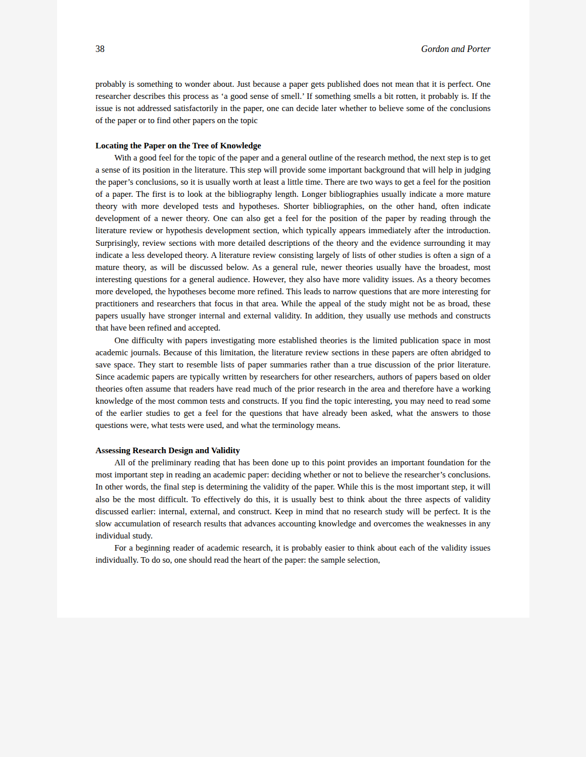38 Gordon and Porter
probably is something to wonder about. Just because a paper gets published does not mean that it is perfect. One researcher describes this process as ‘a good sense of smell.’ If something smells a bit rotten, it probably is. If the issue is not addressed satisfactorily in the paper, one can decide later whether to believe some of the conclusions of the paper or to find other papers on the topic
Locating the Paper on the Tree of Knowledge
With a good feel for the topic of the paper and a general outline of the research method, the next step is to get a sense of its position in the literature. This step will provide some important background that will help in judging the paper’s conclusions, so it is usually worth at least a little time. There are two ways to get a feel for the position of a paper. The first is to look at the bibliography length. Longer bibliographies usually indicate a more mature theory with more developed tests and hypotheses. Shorter bibliographies, on the other hand, often indicate development of a newer theory. One can also get a feel for the position of the paper by reading through the literature review or hypothesis development section, which typically appears immediately after the introduction. Surprisingly, review sections with more detailed descriptions of the theory and the evidence surrounding it may indicate a less developed theory. A literature review consisting largely of lists of other studies is often a sign of a mature theory, as will be discussed below. As a general rule, newer theories usually have the broadest, most interesting questions for a general audience. However, they also have more validity issues. As a theory becomes more developed, the hypotheses become more refined. This leads to narrow questions that are more interesting for practitioners and researchers that focus in that area. While the appeal of the study might not be as broad, these papers usually have stronger internal and external validity. In addition, they usually use methods and constructs that have been refined and accepted.
One difficulty with papers investigating more established theories is the limited publication space in most academic journals. Because of this limitation, the literature review sections in these papers are often abridged to save space. They start to resemble lists of paper summaries rather than a true discussion of the prior literature. Since academic papers are typically written by researchers for other researchers, authors of papers based on older theories often assume that readers have read much of the prior research in the area and therefore have a working knowledge of the most common tests and constructs. If you find the topic interesting, you may need to read some of the earlier studies to get a feel for the questions that have already been asked, what the answers to those questions were, what tests were used, and what the terminology means.
Assessing Research Design and Validity
All of the preliminary reading that has been done up to this point provides an important foundation for the most important step in reading an academic paper: deciding whether or not to believe the researcher’s conclusions. In other words, the final step is determining the validity of the paper. While this is the most important step, it will also be the most difficult. To effectively do this, it is usually best to think about the three aspects of validity discussed earlier: internal, external, and construct. Keep in mind that no research study will be perfect. It is the slow accumulation of research results that advances accounting knowledge and overcomes the weaknesses in any individual study.
For a beginning reader of academic research, it is probably easier to think about each of the validity issues individually. To do so, one should read the heart of the paper: the sample selection,